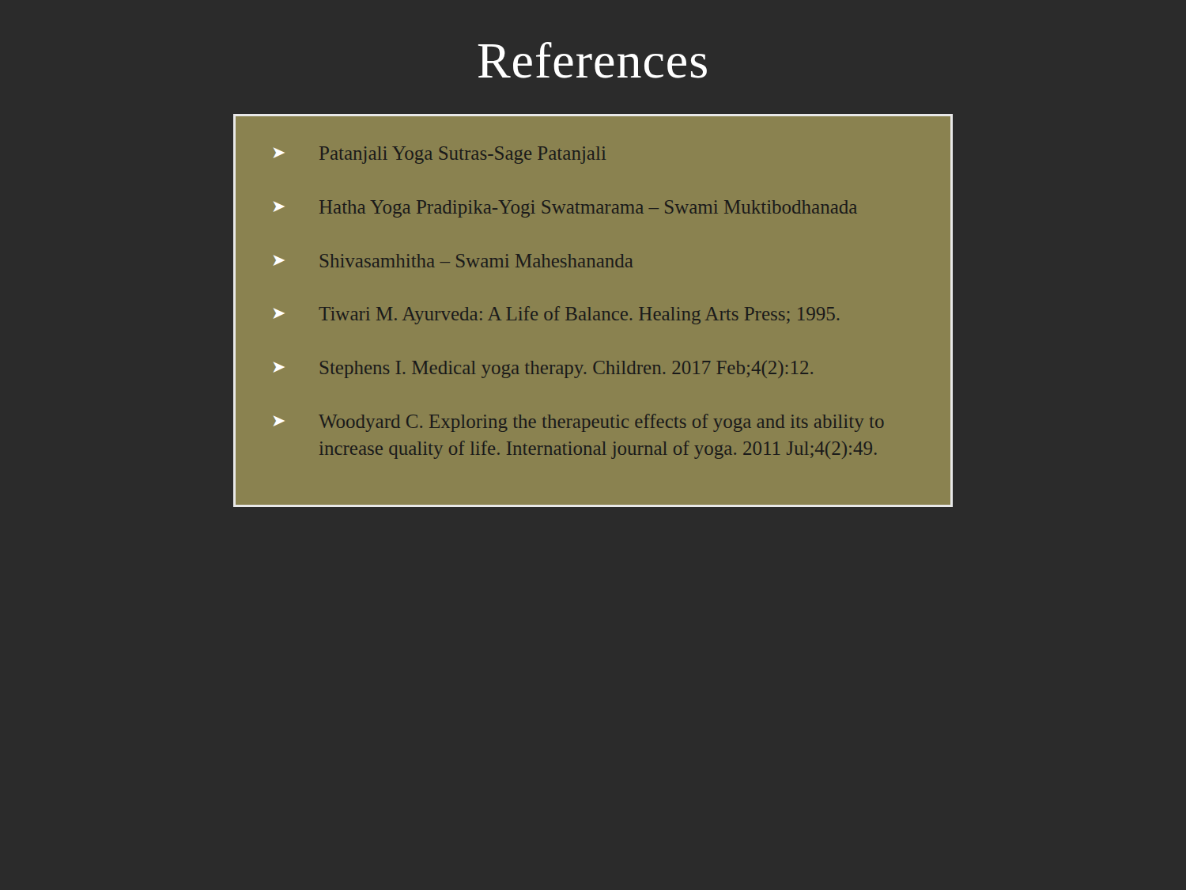References
Patanjali Yoga Sutras-Sage Patanjali
Hatha Yoga Pradipika-Yogi Swatmarama – Swami Muktibodhanada
Shivasamhitha – Swami Maheshananda
Tiwari M. Ayurveda: A Life of Balance. Healing Arts Press; 1995.
Stephens I. Medical yoga therapy. Children. 2017 Feb;4(2):12.
Woodyard C. Exploring the therapeutic effects of yoga and its ability to increase quality of life. International journal of yoga. 2011 Jul;4(2):49.